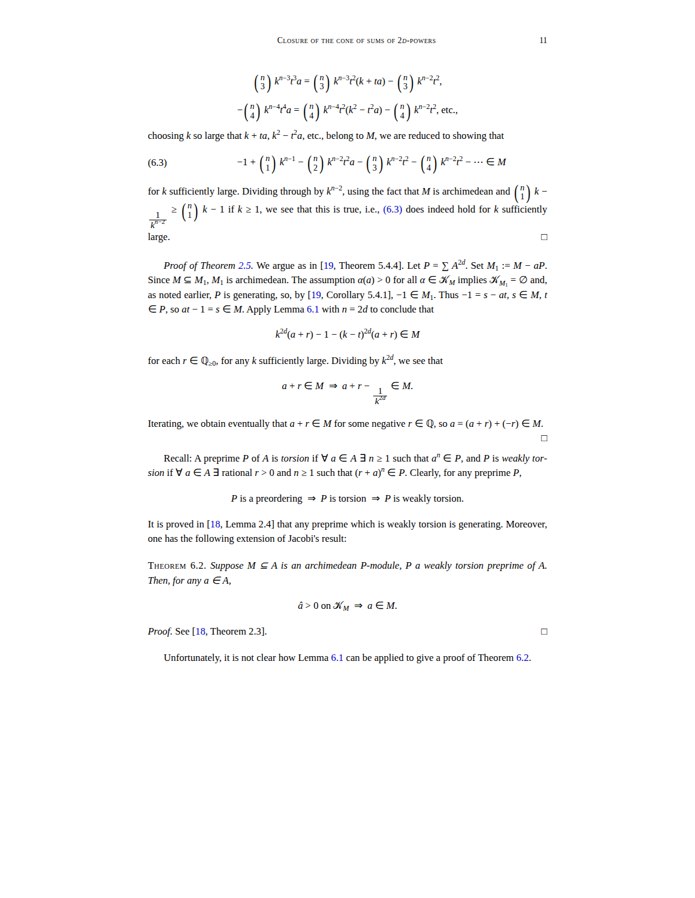Closure of the cone of sums of 2d-powers 11
(n 3) kn−3t3a = (n 3) kn−3t2(k + ta) − (n 3) kn−2t2,
−(n 4) kn−4t4a = (n 4) kn−4t2(k2 − t2a) − (n 4) kn−2t2, etc.,
choosing k so large that k + ta, k2 − t2a, etc., belong to M, we are reduced to showing that
(6.3) −1 + (n 1) kn−1 − (n 2) kn−2t2a − (n 3) kn−2t2 − (n 4) kn−2t2 − ⋯ ∈ M
for k sufficiently large. Dividing through by kn−2, using the fact that M is archimedean and (n 1) k − 1 kn−2 ≥ (n 1) k − 1 if k ≥ 1, we see that this is true, i.e., (6.3) does indeed hold for k sufficiently large. □
Proof of Theorem 2.5. We argue as in [19, Theorem 5.4.4]. Let P = ∑ A2d. Set M1 := M − aP. Since M ⊆ M1, M1 is archimedean. The assumption α(a) > 0 for all α ∈ 𝒦M implies 𝒦M1 = ∅ and, as noted earlier, P is generating, so, by [19, Corollary 5.4.1], −1 ∈ M1. Thus −1 = s − at, s ∈ M, t ∈ P, so at − 1 = s ∈ M. Apply Lemma 6.1 with n = 2d to conclude that
k2d(a + r) − 1 − (k − t)2d(a + r) ∈ M
for each r ∈ ℚ≥0, for any k sufficiently large. Dividing by k2d, we see that
a + r ∈ M ⇒ a + r − 1 k2d ∈ M.
Iterating, we obtain eventually that a + r ∈ M for some negative r ∈ ℚ, so a = (a + r) + (−r) ∈ M. □
Recall: A preprime P of A is torsion if ∀ a ∈ A ∃ n ≥ 1 such that an ∈ P, and P is weakly torsion if ∀ a ∈ A ∃ rational r > 0 and n ≥ 1 such that (r + a)n ∈ P. Clearly, for any preprime P,
P is a preordering ⇒ P is torsion ⇒ P is weakly torsion.
It is proved in [18, Lemma 2.4] that any preprime which is weakly torsion is generating. Moreover, one has the following extension of Jacobi's result:
Theorem 6.2. Suppose M ⊆ A is an archimedean P-module, P a weakly torsion preprime of A. Then, for any a ∈ A,
â > 0 on 𝒦M ⇒ a ∈ M.
Proof. See [18, Theorem 2.3]. □
Unfortunately, it is not clear how Lemma 6.1 can be applied to give a proof of Theorem 6.2.